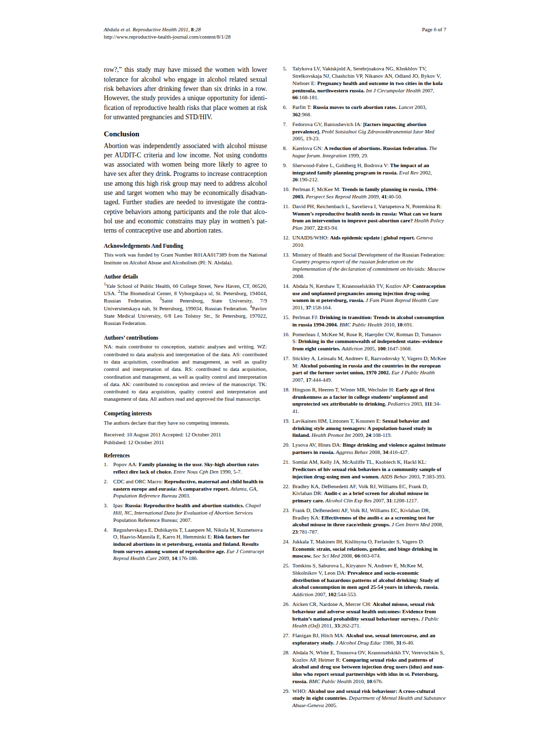Abdala et al. Reproductive Health 2011, 8:28
http://www.reproductive-health-journal.com/content/8/1/28
Page 6 of 7
row?,” this study may have missed the women with lower tolerance for alcohol who engage in alcohol related sexual risk behaviors after drinking fewer than six drinks in a row. However, the study provides a unique opportunity for identification of reproductive health risks that place women at risk for unwanted pregnancies and STD/HIV.
Conclusion
Abortion was independently associated with alcohol misuse per AUDIT-C criteria and low income. Not using condoms was associated with women being more likely to agree to have sex after they drink. Programs to increase contraception use among this high risk group may need to address alcohol use and target women who may be economically disadvantaged. Further studies are needed to investigate the contraceptive behaviors among participants and the role that alcohol use and economic constrains may play in women’s patterns of contraceptive use and abortion rates.
Acknowledgements And Funding
This work was funded by Grant Number R01AA017389 from the National Institute on Alcohol Abuse and Alcoholism (PI: N. Abdala).
Author details
1Yale School of Public Health, 60 College Street, New Haven, CT, 06520, USA. 2The Biomedical Center, 8 Vyborgskaya ul, St. Petersburg, 194044, Russian Federation. 3Saint Petersburg, State University, 7/9 Universitetskaya nab, St Petersburg, 199034, Russian Federation. 4Pavlov State Medical University, 6/8 Leo Tolstoy Str., St Petersburg, 197022, Russian Federation.
Authors’ contributions
NA: main contributor to conception, statistic analyses and writing. WZ: contributed to data analysis and interpretation of the data. AS: contributed to data acquisition, coordination and management, as well as quality control and interpretation of data. RS: contributed to data acquisition, coordination and management, as well as quality control and interpretation of data. AK: contributed to conception and review of the manuscript. TK: contributed to data acquisition, quality control and interpretation and management of data. All authors read and approved the final manuscript.
Competing interests
The authors declare that they have no competing interests.
Received: 10 August 2011 Accepted: 12 October 2011
Published: 12 October 2011
References
Popov AA: Family planning in the ussr. Sky-high abortion rates reflect dire lack of choice. Entre Nous Cph Den 1990, 5-7.
CDC and ORC Macro: Reproductive, maternal and child health in eastern europe and eurasia: A comparative report. Atlanta, GA, Population Reference Bureau 2003.
Ipas: Russia: Reproductive health and abortion statistics. Chapel Hill, NC, International Data for Evaluation of Abortion Services Population Reference Bureau; 2007.
Regushevskaya E, Dubikaytis T, Laanpere M, Nikula M, Kuznetsova O, Haavio-Mannila E, Karro H, Hemminki E: Risk factors for induced abortions in st petersburg, estonia and finland. Results from surveys among women of reproductive age. Eur J Contracept Reprod Health Care 2009, 14:176-186.
Talykova LV, Vaktskjold A, Serebrjoakova NG, Khokhlov TV, Strelkovskaja NJ, Chashchin VP, Nikanov AN, Odland JO, Bykov V, Nieboer E: Pregnancy health and outcome in two cities in the kola peninsula, northwestern russia. Int J Circumpolar Health 2007, 66:168-181.
Parfitt T: Russia moves to curb abortion rates. Lancet 2003, 362:968.
Fedorova GV, Baniushevich IA: [factors impacting abortion prevalence]. Probl Sotsialnoi Gig Zdravookhranenniai Istor Med 2005, 19-23.
Karelova GN: A reduction of abortions. Russian federation. The hague forum. Integration 1999, 29.
Sherwood-Fabre L, Goldberg H, Bodrova V: The impact of an integrated family planning program in russia. Eval Rev 2002, 26:190-212.
Perlman F, McKee M: Trends in family planning in russia, 1994-2003. Perspect Sex Reprod Health 2009, 41:40-50.
David PH, Reichenbach L, Savelieva I, Vartapetova N, Potemkina R: Women’s reproductive health needs in russia: What can we learn from an intervention to improve post-abortion care? Health Policy Plan 2007, 22:83-94.
UNAIDS/WHO: Aids epidemic update | global report. Geneva 2010.
Ministry of Health and Social Development of the Russian Federation: Country progress report of the russian federation on the implementation of the declaration of commitment on hiv/aids: Moscow 2008.
Abdala N, Kershaw T, Krasnoselskikh TV, Kozlov AP: Contraception use and unplanned pregnancies among injection drug-using women in st petersburg, russia. J Fam Plann Reprod Health Care 2011, 37:158-164.
Perlman FJ: Drinking in transition: Trends in alcohol consumption in russia 1994-2004. BMC Public Health 2010, 10:691.
Pomerleau J, McKee M, Rose R, Haerpfer CW, Rotman D, Tumanov S: Drinking in the commonwealth of independent states–evidence from eight countries. Addiction 2005, 100:1647-1668.
Stickley A, Leinsalu M, Andreev E, Razvodovsky Y, Vagero D, McKee M: Alcohol poisoning in russia and the countries in the european part of the former soviet union, 1970 2002. Eur J Public Health 2007, 17:444-449.
Hingson R, Heeren T, Winter MR, Wechsler H: Early age of first drunkenness as a factor in college students’ unplanned and unprotected sex attributable to drinking. Pediatrics 2003, 111:34-41.
Lavikainen HM, Lintonen T, Kosunen E: Sexual behavior and drinking style among teenagers: A population-based study in finland. Health Promot Int 2009, 24:108-119.
Lysova AV, Hines DA: Binge drinking and violence against intimate partners in russia. Aggress Behav 2008, 34:416-427.
Somlai AM, Kelly JA, McAuliffe TL, Ksobiech K, Hackl KL: Predictors of hiv sexual risk behaviors in a community sample of injection drug-using men and women. AIDS Behav 2003, 7:383-393.
Bradley KA, DeBenedetti AF, Volk RJ, Williams EC, Frank D, Kivlahan DR: Audit-c as a brief screen for alcohol misuse in primary care. Alcohol Clin Exp Res 2007, 31:1208-1217.
Frank D, DeBenedetti AF, Volk RJ, Williams EC, Kivlahan DR, Bradley KA: Effectiveness of the audit-c as a screening test for alcohol misuse in three race/ethnic groups. J Gen Intern Med 2008, 23:781-787.
Jukkala T, Makinen IH, Kislitsyna O, Ferlander S, Vagero D: Economic strain, social relations, gender, and binge drinking in moscow. Soc Sci Med 2008, 66:663-674.
Tomkins S, Saburova L, Kiryanov N, Andreev E, McKee M, Shkolnikov V, Leon DA: Prevalence and socio-economic distribution of hazardous patterns of alcohol drinking: Study of alcohol consumption in men aged 25-54 years in izhevsk, russia. Addiction 2007, 102:544-553.
Aicken CR, Nardone A, Mercer CH: Alcohol misuse, sexual risk behaviour and adverse sexual health outcomes: Evidence from britain’s national probability sexual behaviour surveys. J Public Health (Oxf) 2011, 33:262-271.
Flanigan BJ, Hitch MA: Alcohol use, sexual intercourse, and an exploratory study. J Alcohol Drug Educ 1986, 31:6-40.
Abdala N, White E, Toussova OV, Krasnoselskikh TV, Verevochkin S, Kozlov AP, Heimer R: Comparing sexual risks and patterns of alcohol and drug use between injection drug users (idus) and non-idus who report sexual partnerships with idus in st. Petersburg, russia. BMC Public Health 2010, 10:676.
WHO: Alcohol use and sexual risk behaviour: A cross-cultural study in eight countries. Department of Mental Health and Substance Abuse-Geneva 2005.